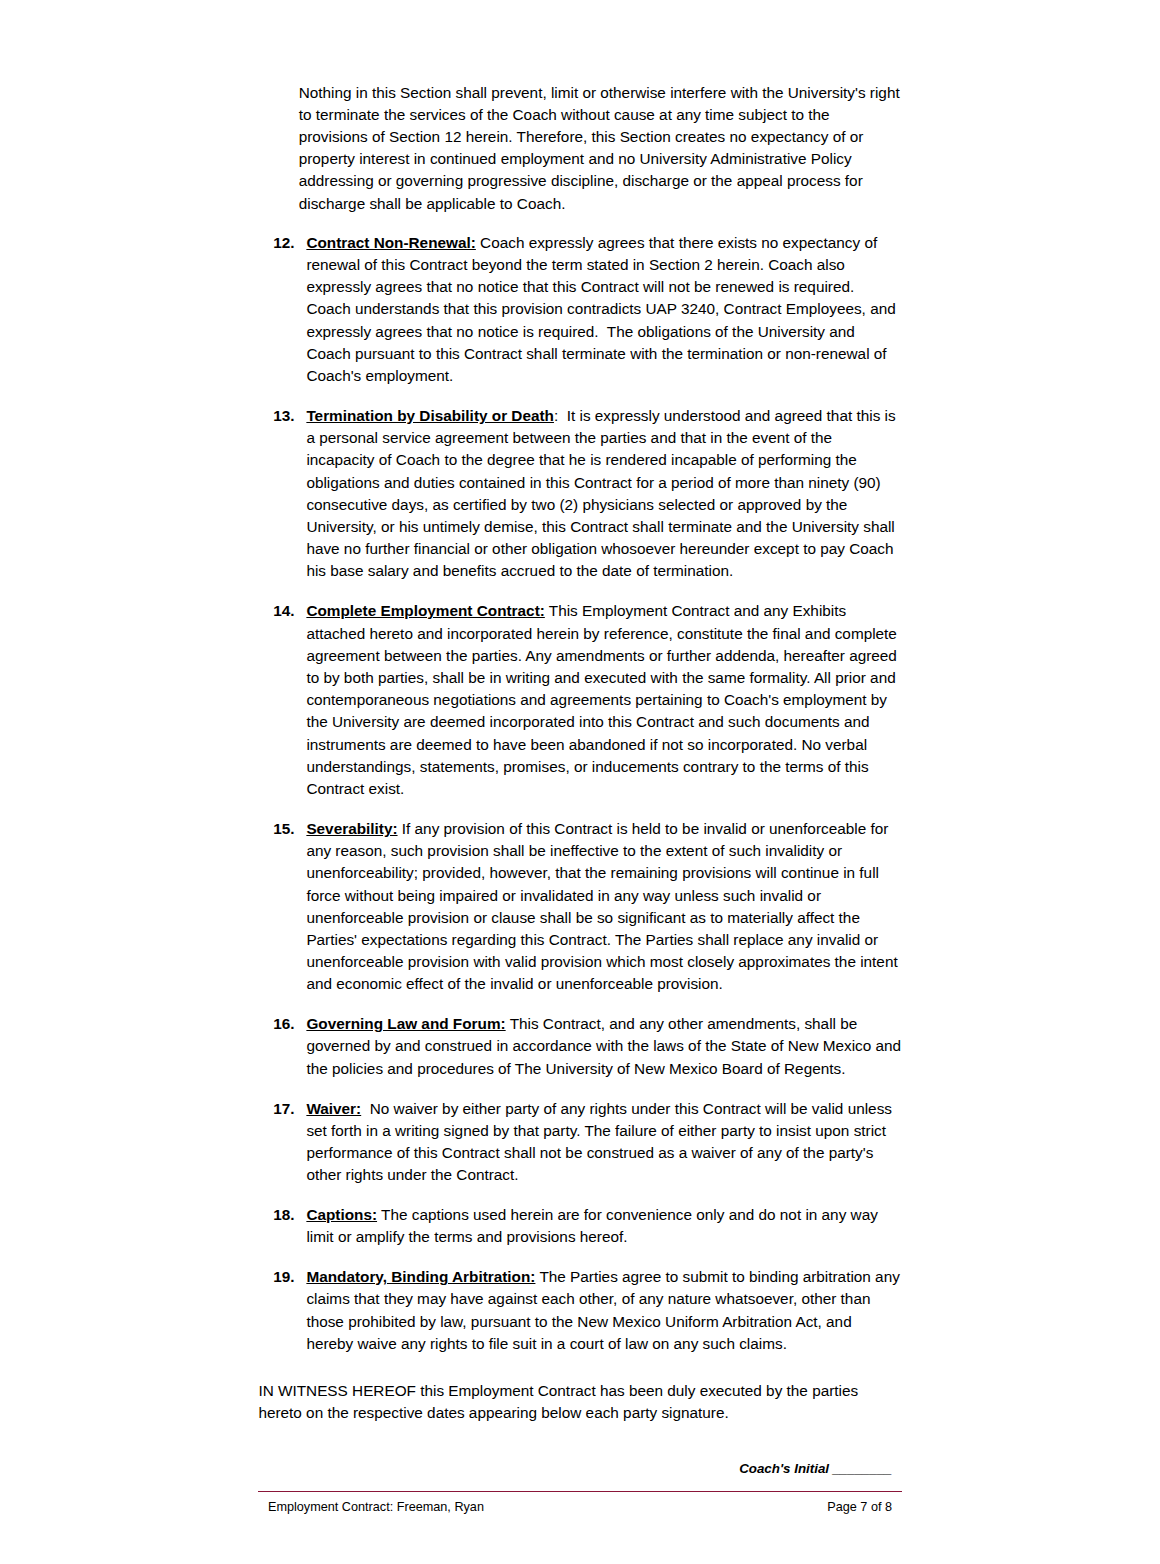Nothing in this Section shall prevent, limit or otherwise interfere with the University's right to terminate the services of the Coach without cause at any time subject to the provisions of Section 12 herein. Therefore, this Section creates no expectancy of or property interest in continued employment and no University Administrative Policy addressing or governing progressive discipline, discharge or the appeal process for discharge shall be applicable to Coach.
Contract Non-Renewal: Coach expressly agrees that there exists no expectancy of renewal of this Contract beyond the term stated in Section 2 herein. Coach also expressly agrees that no notice that this Contract will not be renewed is required. Coach understands that this provision contradicts UAP 3240, Contract Employees, and expressly agrees that no notice is required. The obligations of the University and Coach pursuant to this Contract shall terminate with the termination or non-renewal of Coach's employment.
Termination by Disability or Death: It is expressly understood and agreed that this is a personal service agreement between the parties and that in the event of the incapacity of Coach to the degree that he is rendered incapable of performing the obligations and duties contained in this Contract for a period of more than ninety (90) consecutive days, as certified by two (2) physicians selected or approved by the University, or his untimely demise, this Contract shall terminate and the University shall have no further financial or other obligation whosoever hereunder except to pay Coach his base salary and benefits accrued to the date of termination.
Complete Employment Contract: This Employment Contract and any Exhibits attached hereto and incorporated herein by reference, constitute the final and complete agreement between the parties. Any amendments or further addenda, hereafter agreed to by both parties, shall be in writing and executed with the same formality. All prior and contemporaneous negotiations and agreements pertaining to Coach's employment by the University are deemed incorporated into this Contract and such documents and instruments are deemed to have been abandoned if not so incorporated. No verbal understandings, statements, promises, or inducements contrary to the terms of this Contract exist.
Severability: If any provision of this Contract is held to be invalid or unenforceable for any reason, such provision shall be ineffective to the extent of such invalidity or unenforceability; provided, however, that the remaining provisions will continue in full force without being impaired or invalidated in any way unless such invalid or unenforceable provision or clause shall be so significant as to materially affect the Parties' expectations regarding this Contract. The Parties shall replace any invalid or unenforceable provision with valid provision which most closely approximates the intent and economic effect of the invalid or unenforceable provision.
Governing Law and Forum: This Contract, and any other amendments, shall be governed by and construed in accordance with the laws of the State of New Mexico and the policies and procedures of The University of New Mexico Board of Regents.
Waiver: No waiver by either party of any rights under this Contract will be valid unless set forth in a writing signed by that party. The failure of either party to insist upon strict performance of this Contract shall not be construed as a waiver of any of the party's other rights under the Contract.
Captions: The captions used herein are for convenience only and do not in any way limit or amplify the terms and provisions hereof.
Mandatory, Binding Arbitration: The Parties agree to submit to binding arbitration any claims that they may have against each other, of any nature whatsoever, other than those prohibited by law, pursuant to the New Mexico Uniform Arbitration Act, and hereby waive any rights to file suit in a court of law on any such claims.
IN WITNESS HEREOF this Employment Contract has been duly executed by the parties hereto on the respective dates appearing below each party signature.
Coach's Initial ________
Employment Contract: Freeman, Ryan Page 7 of 8